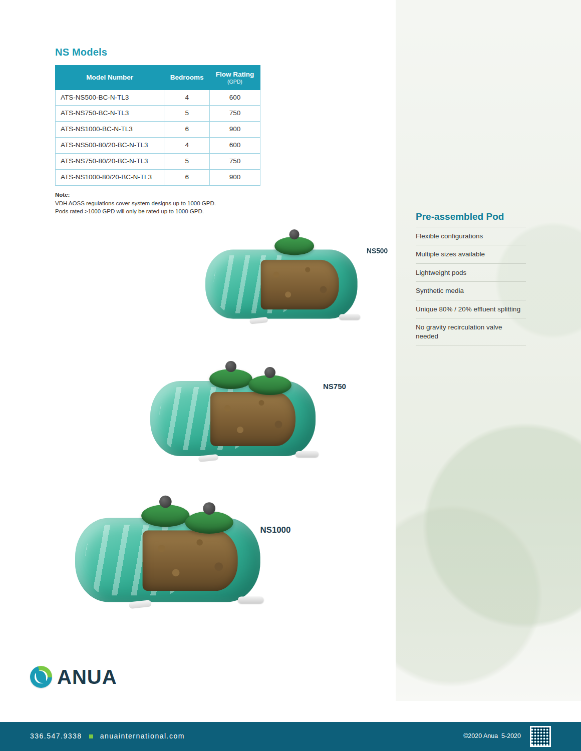NS Models
| Model Number | Bedrooms | Flow Rating (GPD) |
| --- | --- | --- |
| ATS-NS500-BC-N-TL3 | 4 | 600 |
| ATS-NS750-BC-N-TL3 | 5 | 750 |
| ATS-NS1000-BC-N-TL3 | 6 | 900 |
| ATS-NS500-80/20-BC-N-TL3 | 4 | 600 |
| ATS-NS750-80/20-BC-N-TL3 | 5 | 750 |
| ATS-NS1000-80/20-BC-N-TL3 | 6 | 900 |
Note:
VDH AOSS regulations cover system designs up to 1000 GPD.
Pods rated >1000 GPD will only be rated up to 1000 GPD.
NS500
NS750
NS1000
Pre-assembled Pod
Flexible configurations
Multiple sizes available
Lightweight pods
Synthetic media
Unique 80% / 20% effluent splitting
No gravity recirculation valve needed
ANUA
336.547.9338 anuainternational.com
©2020 Anua 5-2020